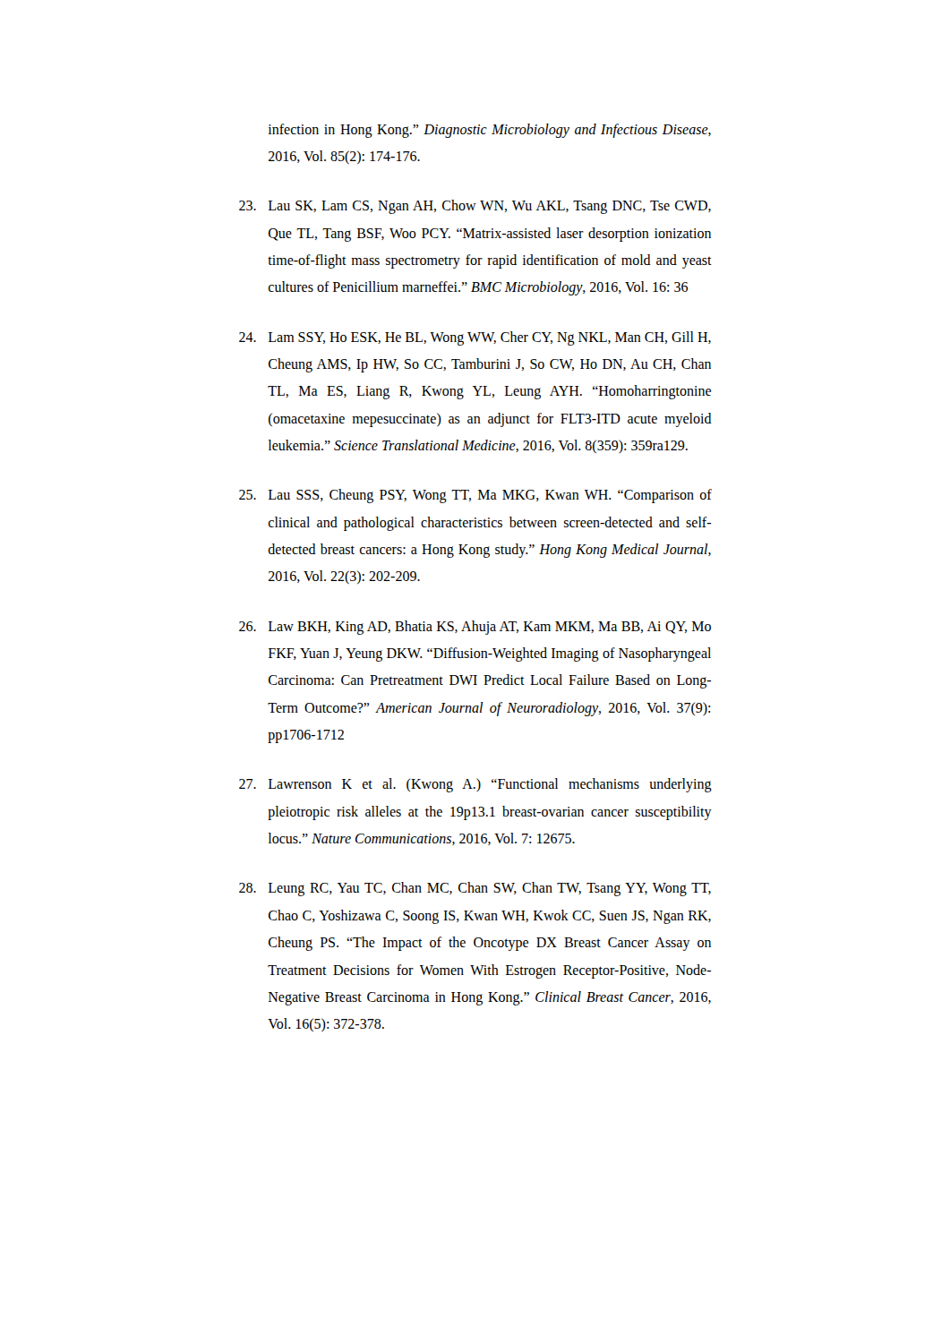infection in Hong Kong.” Diagnostic Microbiology and Infectious Disease, 2016, Vol. 85(2): 174-176.
Lau SK, Lam CS, Ngan AH, Chow WN, Wu AKL, Tsang DNC, Tse CWD, Que TL, Tang BSF, Woo PCY. “Matrix-assisted laser desorption ionization time-of-flight mass spectrometry for rapid identification of mold and yeast cultures of Penicillium marneffei.” BMC Microbiology, 2016, Vol. 16: 36
Lam SSY, Ho ESK, He BL, Wong WW, Cher CY, Ng NKL, Man CH, Gill H, Cheung AMS, Ip HW, So CC, Tamburini J, So CW, Ho DN, Au CH, Chan TL, Ma ES, Liang R, Kwong YL, Leung AYH. “Homoharringtonine (omacetaxine mepesuccinate) as an adjunct for FLT3-ITD acute myeloid leukemia.” Science Translational Medicine, 2016, Vol. 8(359): 359ra129.
Lau SSS, Cheung PSY, Wong TT, Ma MKG, Kwan WH. “Comparison of clinical and pathological characteristics between screen-detected and self-detected breast cancers: a Hong Kong study.” Hong Kong Medical Journal, 2016, Vol. 22(3): 202-209.
Law BKH, King AD, Bhatia KS, Ahuja AT, Kam MKM, Ma BB, Ai QY, Mo FKF, Yuan J, Yeung DKW. “Diffusion-Weighted Imaging of Nasopharyngeal Carcinoma: Can Pretreatment DWI Predict Local Failure Based on Long-Term Outcome?” American Journal of Neuroradiology, 2016, Vol. 37(9): pp1706-1712
Lawrenson K et al. (Kwong A.) “Functional mechanisms underlying pleiotropic risk alleles at the 19p13.1 breast-ovarian cancer susceptibility locus.” Nature Communications, 2016, Vol. 7: 12675.
Leung RC, Yau TC, Chan MC, Chan SW, Chan TW, Tsang YY, Wong TT, Chao C, Yoshizawa C, Soong IS, Kwan WH, Kwok CC, Suen JS, Ngan RK, Cheung PS. “The Impact of the Oncotype DX Breast Cancer Assay on Treatment Decisions for Women With Estrogen Receptor-Positive, Node-Negative Breast Carcinoma in Hong Kong.” Clinical Breast Cancer, 2016, Vol. 16(5): 372-378.